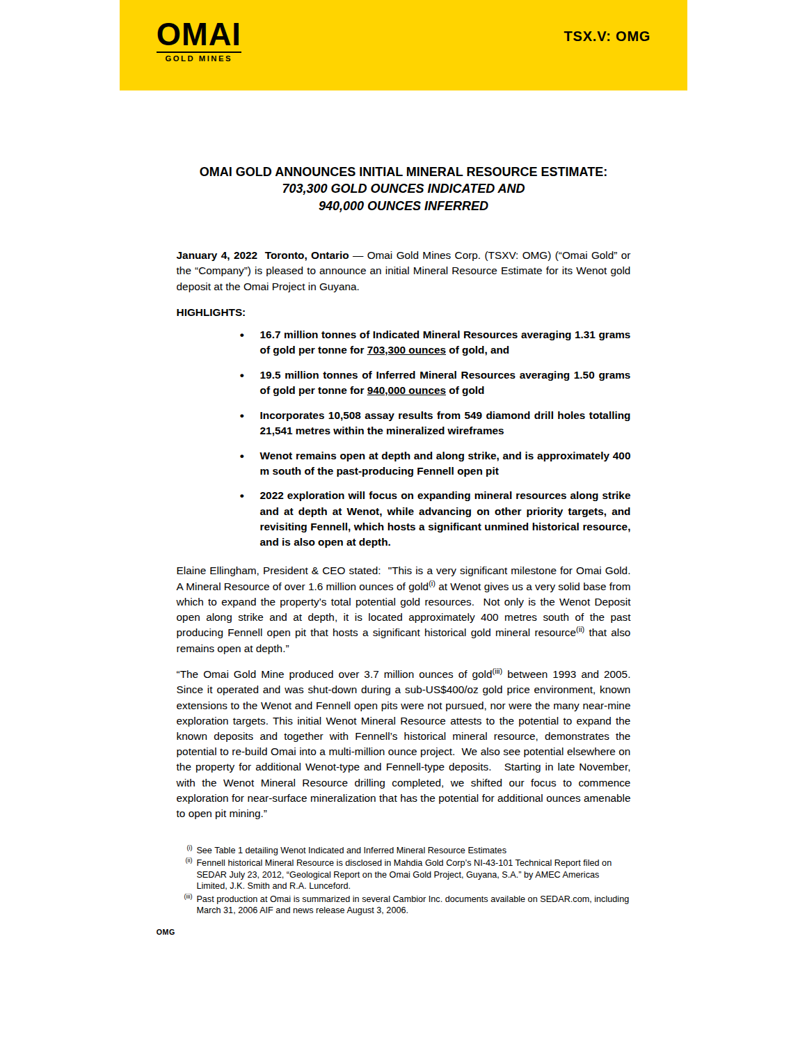OMAI
GOLD MINES
TSX.V: OMG
OMAI GOLD ANNOUNCES INITIAL MINERAL RESOURCE ESTIMATE: 703,300 GOLD OUNCES INDICATED AND 940,000 OUNCES INFERRED
January 4, 2022 Toronto, Ontario — Omai Gold Mines Corp. (TSXV: OMG) (“Omai Gold” or the “Company”) is pleased to announce an initial Mineral Resource Estimate for its Wenot gold deposit at the Omai Project in Guyana.
HIGHLIGHTS:
16.7 million tonnes of Indicated Mineral Resources averaging 1.31 grams of gold per tonne for 703,300 ounces of gold, and
19.5 million tonnes of Inferred Mineral Resources averaging 1.50 grams of gold per tonne for 940,000 ounces of gold
Incorporates 10,508 assay results from 549 diamond drill holes totalling 21,541 metres within the mineralized wireframes
Wenot remains open at depth and along strike, and is approximately 400 m south of the past-producing Fennell open pit
2022 exploration will focus on expanding mineral resources along strike and at depth at Wenot, while advancing on other priority targets, and revisiting Fennell, which hosts a significant unmined historical resource, and is also open at depth.
Elaine Ellingham, President & CEO stated: "This is a very significant milestone for Omai Gold. A Mineral Resource of over 1.6 million ounces of gold(i) at Wenot gives us a very solid base from which to expand the property’s total potential gold resources. Not only is the Wenot Deposit open along strike and at depth, it is located approximately 400 metres south of the past producing Fennell open pit that hosts a significant historical gold mineral resource(ii) that also remains open at depth.”
“The Omai Gold Mine produced over 3.7 million ounces of gold(iii) between 1993 and 2005. Since it operated and was shut-down during a sub-US$400/oz gold price environment, known extensions to the Wenot and Fennell open pits were not pursued, nor were the many near-mine exploration targets. This initial Wenot Mineral Resource attests to the potential to expand the known deposits and together with Fennell’s historical mineral resource, demonstrates the potential to re-build Omai into a multi-million ounce project. We also see potential elsewhere on the property for additional Wenot-type and Fennell-type deposits. Starting in late November, with the Wenot Mineral Resource drilling completed, we shifted our focus to commence exploration for near-surface mineralization that has the potential for additional ounces amenable to open pit mining.”
(i)
See Table 1 detailing Wenot Indicated and Inferred Mineral Resource Estimates
(ii)
Fennell historical Mineral Resource is disclosed in Mahdia Gold Corp’s NI-43-101 Technical Report filed on SEDAR July 23, 2012, “Geological Report on the Omai Gold Project, Guyana, S.A.” by AMEC Americas Limited, J.K. Smith and R.A. Lunceford.
(iii)
Past production at Omai is summarized in several Cambior Inc. documents available on SEDAR.com, including March 31, 2006 AIF and news release August 3, 2006.
OMG